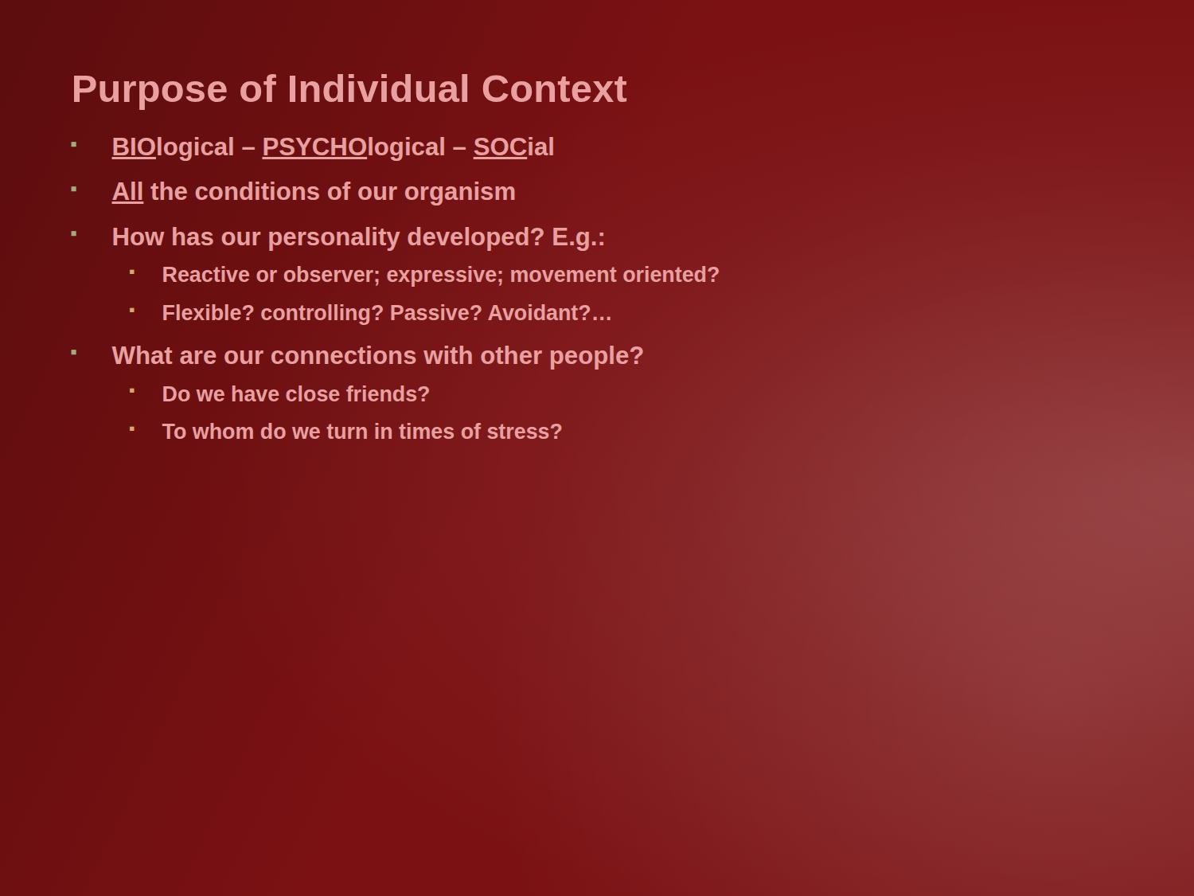Purpose of Individual Context
BIOlogical – PSYCHOlogical – SOCial
All the conditions of our organism
How has our personality developed? E.g.:
Reactive or observer; expressive; movement oriented?
Flexible? controlling? Passive? Avoidant?…
What are our connections with other people?
Do we have close friends?
To whom do we turn in times of stress?